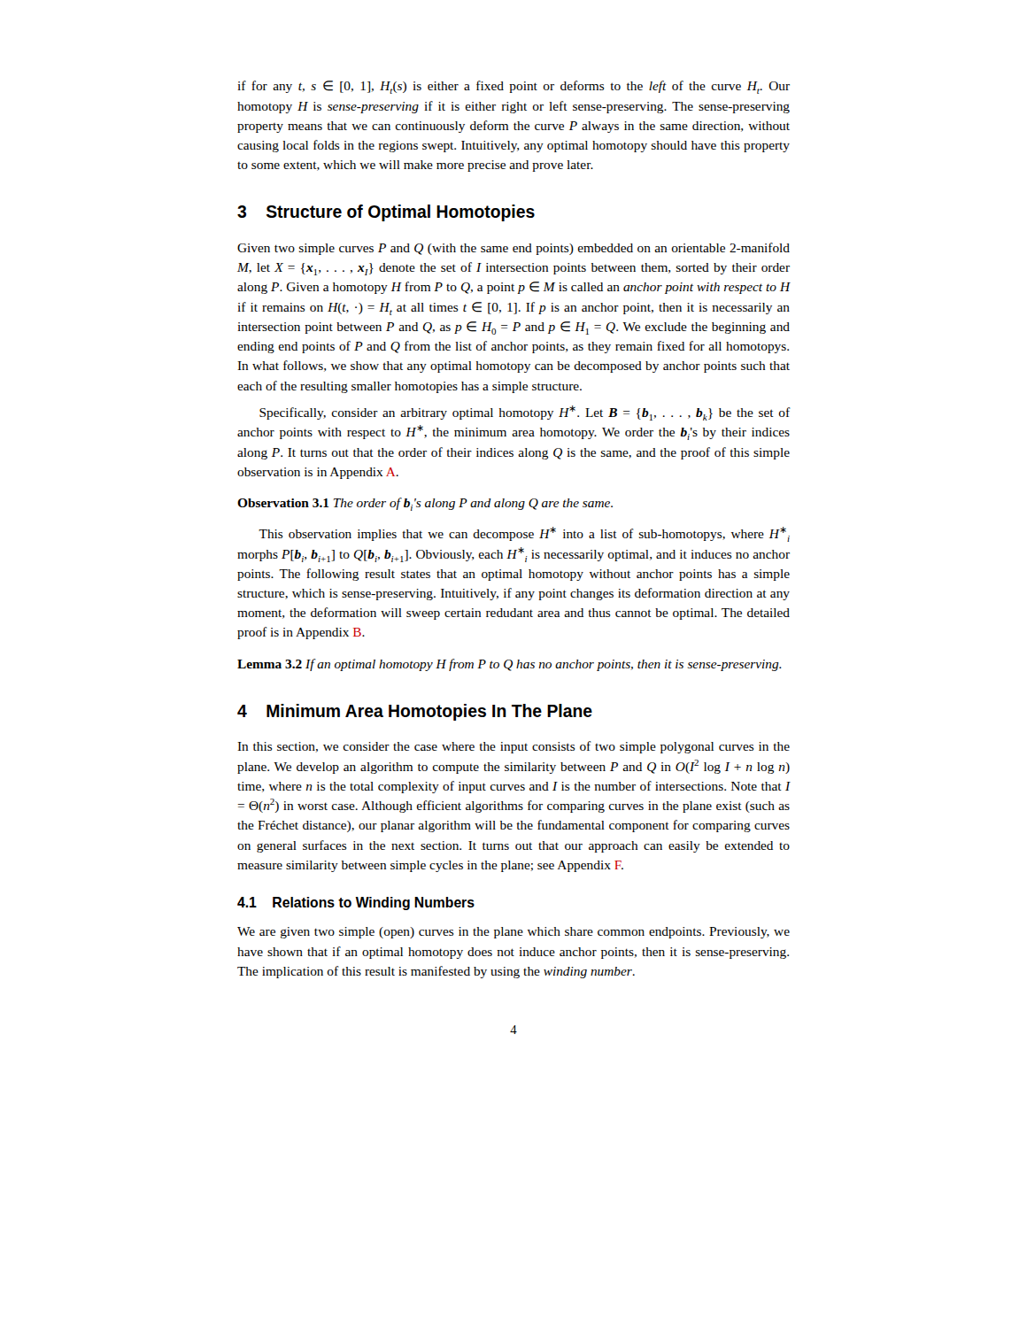if for any t, s ∈ [0, 1], Ht(s) is either a fixed point or deforms to the left of the curve Ht. Our homotopy H is sense-preserving if it is either right or left sense-preserving. The sense-preserving property means that we can continuously deform the curve P always in the same direction, without causing local folds in the regions swept. Intuitively, any optimal homotopy should have this property to some extent, which we will make more precise and prove later.
3 Structure of Optimal Homotopies
Given two simple curves P and Q (with the same end points) embedded on an orientable 2-manifold M, let X = {x1, . . . , xI} denote the set of I intersection points between them, sorted by their order along P. Given a homotopy H from P to Q, a point p ∈ M is called an anchor point with respect to H if it remains on H(t, ·) = Ht at all times t ∈ [0, 1]. If p is an anchor point, then it is necessarily an intersection point between P and Q, as p ∈ H0 = P and p ∈ H1 = Q. We exclude the beginning and ending end points of P and Q from the list of anchor points, as they remain fixed for all homotopys. In what follows, we show that any optimal homotopy can be decomposed by anchor points such that each of the resulting smaller homotopies has a simple structure.
Specifically, consider an arbitrary optimal homotopy H∗. Let B = {b1, . . . , bk} be the set of anchor points with respect to H∗, the minimum area homotopy. We order the bi's by their indices along P. It turns out that the order of their indices along Q is the same, and the proof of this simple observation is in Appendix A.
Observation 3.1 The order of bi's along P and along Q are the same.
This observation implies that we can decompose H∗ into a list of sub-homotopys, where H∗i morphs P[bi, bi+1] to Q[bi, bi+1]. Obviously, each H∗i is necessarily optimal, and it induces no anchor points. The following result states that an optimal homotopy without anchor points has a simple structure, which is sense-preserving. Intuitively, if any point changes its deformation direction at any moment, the deformation will sweep certain redudant area and thus cannot be optimal. The detailed proof is in Appendix B.
Lemma 3.2 If an optimal homotopy H from P to Q has no anchor points, then it is sense-preserving.
4 Minimum Area Homotopies In The Plane
In this section, we consider the case where the input consists of two simple polygonal curves in the plane. We develop an algorithm to compute the similarity between P and Q in O(I2 log I + n log n) time, where n is the total complexity of input curves and I is the number of intersections. Note that I = Θ(n2) in worst case. Although efficient algorithms for comparing curves in the plane exist (such as the Fréchet distance), our planar algorithm will be the fundamental component for comparing curves on general surfaces in the next section. It turns out that our approach can easily be extended to measure similarity between simple cycles in the plane; see Appendix F.
4.1 Relations to Winding Numbers
We are given two simple (open) curves in the plane which share common endpoints. Previously, we have shown that if an optimal homotopy does not induce anchor points, then it is sense-preserving. The implication of this result is manifested by using the winding number.
4